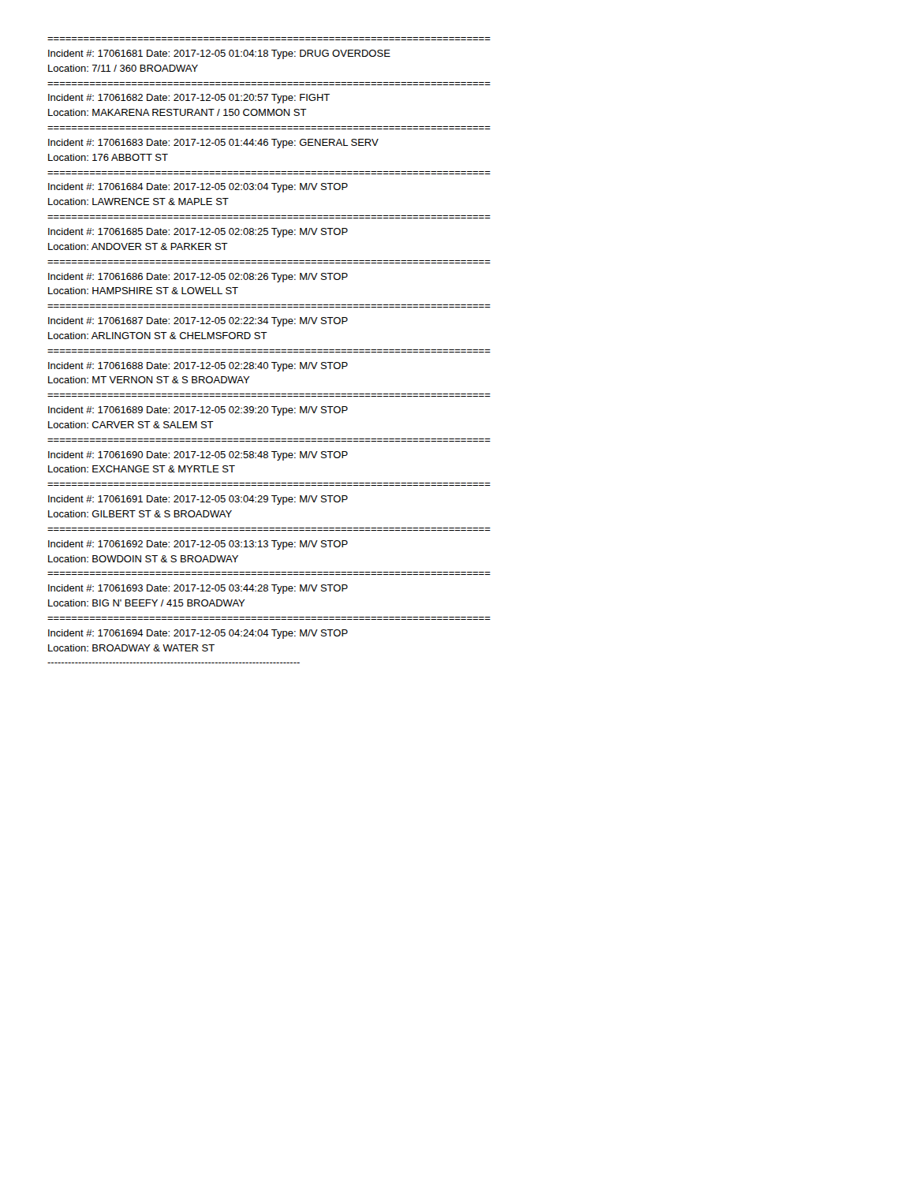==========================================================================
Incident #: 17061681 Date: 2017-12-05 01:04:18 Type: DRUG OVERDOSE
Location: 7/11 / 360 BROADWAY
==========================================================================
Incident #: 17061682 Date: 2017-12-05 01:20:57 Type: FIGHT
Location: MAKARENA RESTURANT / 150 COMMON ST
==========================================================================
Incident #: 17061683 Date: 2017-12-05 01:44:46 Type: GENERAL SERV
Location: 176 ABBOTT ST
==========================================================================
Incident #: 17061684 Date: 2017-12-05 02:03:04 Type: M/V STOP
Location: LAWRENCE ST & MAPLE ST
==========================================================================
Incident #: 17061685 Date: 2017-12-05 02:08:25 Type: M/V STOP
Location: ANDOVER ST & PARKER ST
==========================================================================
Incident #: 17061686 Date: 2017-12-05 02:08:26 Type: M/V STOP
Location: HAMPSHIRE ST & LOWELL ST
==========================================================================
Incident #: 17061687 Date: 2017-12-05 02:22:34 Type: M/V STOP
Location: ARLINGTON ST & CHELMSFORD ST
==========================================================================
Incident #: 17061688 Date: 2017-12-05 02:28:40 Type: M/V STOP
Location: MT VERNON ST & S BROADWAY
==========================================================================
Incident #: 17061689 Date: 2017-12-05 02:39:20 Type: M/V STOP
Location: CARVER ST & SALEM ST
==========================================================================
Incident #: 17061690 Date: 2017-12-05 02:58:48 Type: M/V STOP
Location: EXCHANGE ST & MYRTLE ST
==========================================================================
Incident #: 17061691 Date: 2017-12-05 03:04:29 Type: M/V STOP
Location: GILBERT ST & S BROADWAY
==========================================================================
Incident #: 17061692 Date: 2017-12-05 03:13:13 Type: M/V STOP
Location: BOWDOIN ST & S BROADWAY
==========================================================================
Incident #: 17061693 Date: 2017-12-05 03:44:28 Type: M/V STOP
Location: BIG N' BEEFY / 415 BROADWAY
==========================================================================
Incident #: 17061694 Date: 2017-12-05 04:24:04 Type: M/V STOP
Location: BROADWAY & WATER ST
--------------------------------------------------------------------------